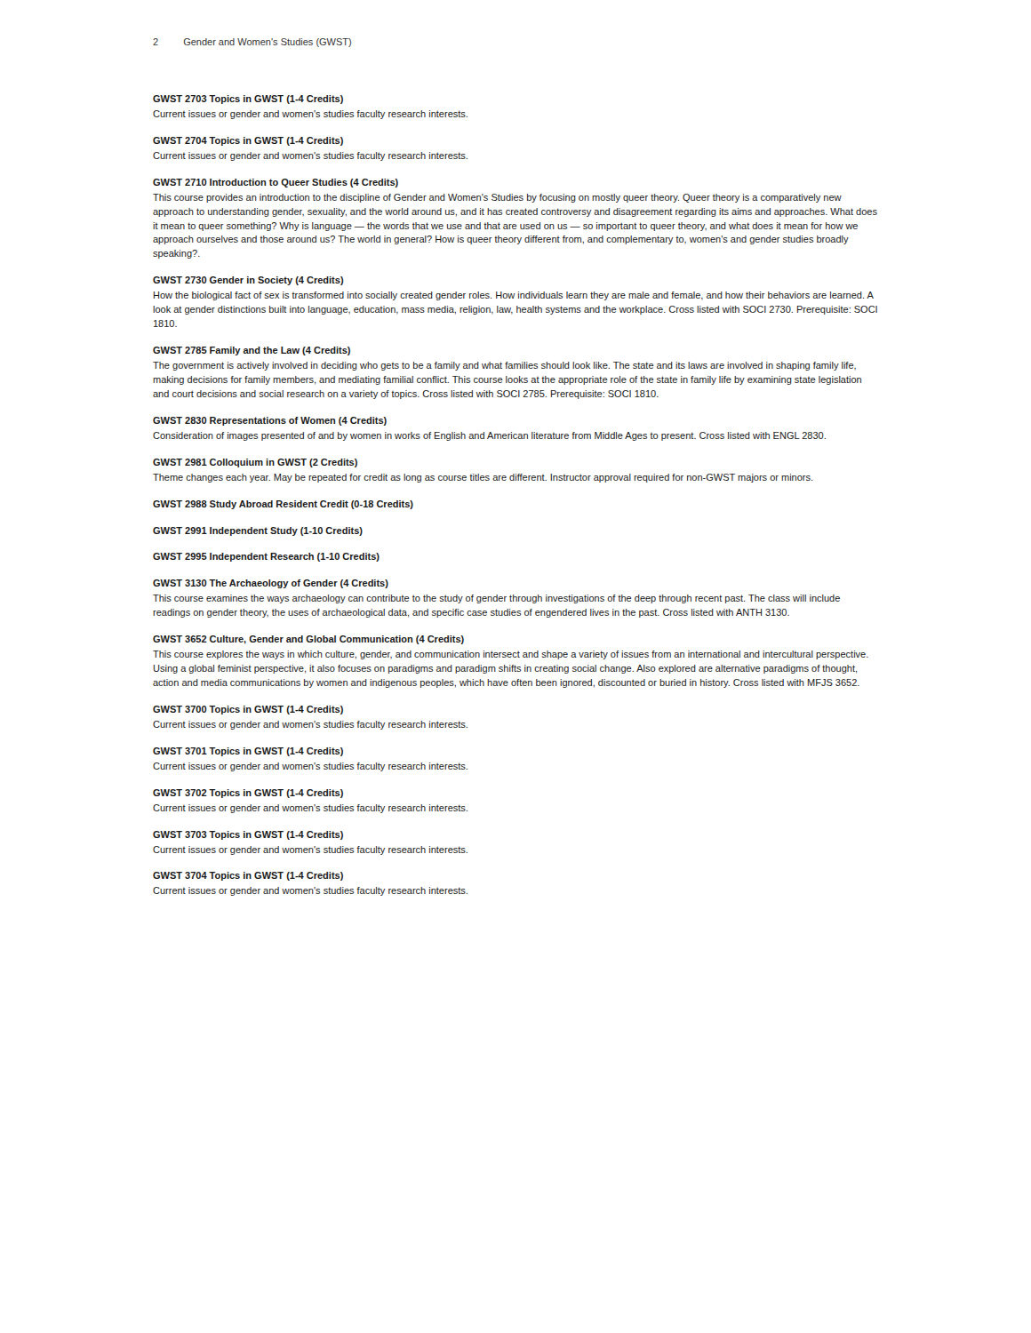2 Gender and Women's Studies (GWST)
GWST 2703 Topics in GWST (1-4 Credits)
Current issues or gender and women's studies faculty research interests.
GWST 2704 Topics in GWST (1-4 Credits)
Current issues or gender and women's studies faculty research interests.
GWST 2710 Introduction to Queer Studies (4 Credits)
This course provides an introduction to the discipline of Gender and Women's Studies by focusing on mostly queer theory. Queer theory is a comparatively new approach to understanding gender, sexuality, and the world around us, and it has created controversy and disagreement regarding its aims and approaches. What does it mean to queer something? Why is language — the words that we use and that are used on us — so important to queer theory, and what does it mean for how we approach ourselves and those around us? The world in general? How is queer theory different from, and complementary to, women's and gender studies broadly speaking?.
GWST 2730 Gender in Society (4 Credits)
How the biological fact of sex is transformed into socially created gender roles. How individuals learn they are male and female, and how their behaviors are learned. A look at gender distinctions built into language, education, mass media, religion, law, health systems and the workplace. Cross listed with SOCI 2730. Prerequisite: SOCI 1810.
GWST 2785 Family and the Law (4 Credits)
The government is actively involved in deciding who gets to be a family and what families should look like. The state and its laws are involved in shaping family life, making decisions for family members, and mediating familial conflict. This course looks at the appropriate role of the state in family life by examining state legislation and court decisions and social research on a variety of topics. Cross listed with SOCI 2785. Prerequisite: SOCI 1810.
GWST 2830 Representations of Women (4 Credits)
Consideration of images presented of and by women in works of English and American literature from Middle Ages to present. Cross listed with ENGL 2830.
GWST 2981 Colloquium in GWST (2 Credits)
Theme changes each year. May be repeated for credit as long as course titles are different. Instructor approval required for non-GWST majors or minors.
GWST 2988 Study Abroad Resident Credit (0-18 Credits)
GWST 2991 Independent Study (1-10 Credits)
GWST 2995 Independent Research (1-10 Credits)
GWST 3130 The Archaeology of Gender (4 Credits)
This course examines the ways archaeology can contribute to the study of gender through investigations of the deep through recent past. The class will include readings on gender theory, the uses of archaeological data, and specific case studies of engendered lives in the past. Cross listed with ANTH 3130.
GWST 3652 Culture, Gender and Global Communication (4 Credits)
This course explores the ways in which culture, gender, and communication intersect and shape a variety of issues from an international and intercultural perspective. Using a global feminist perspective, it also focuses on paradigms and paradigm shifts in creating social change. Also explored are alternative paradigms of thought, action and media communications by women and indigenous peoples, which have often been ignored, discounted or buried in history. Cross listed with MFJS 3652.
GWST 3700 Topics in GWST (1-4 Credits)
Current issues or gender and women's studies faculty research interests.
GWST 3701 Topics in GWST (1-4 Credits)
Current issues or gender and women's studies faculty research interests.
GWST 3702 Topics in GWST (1-4 Credits)
Current issues or gender and women's studies faculty research interests.
GWST 3703 Topics in GWST (1-4 Credits)
Current issues or gender and women's studies faculty research interests.
GWST 3704 Topics in GWST (1-4 Credits)
Current issues or gender and women's studies faculty research interests.